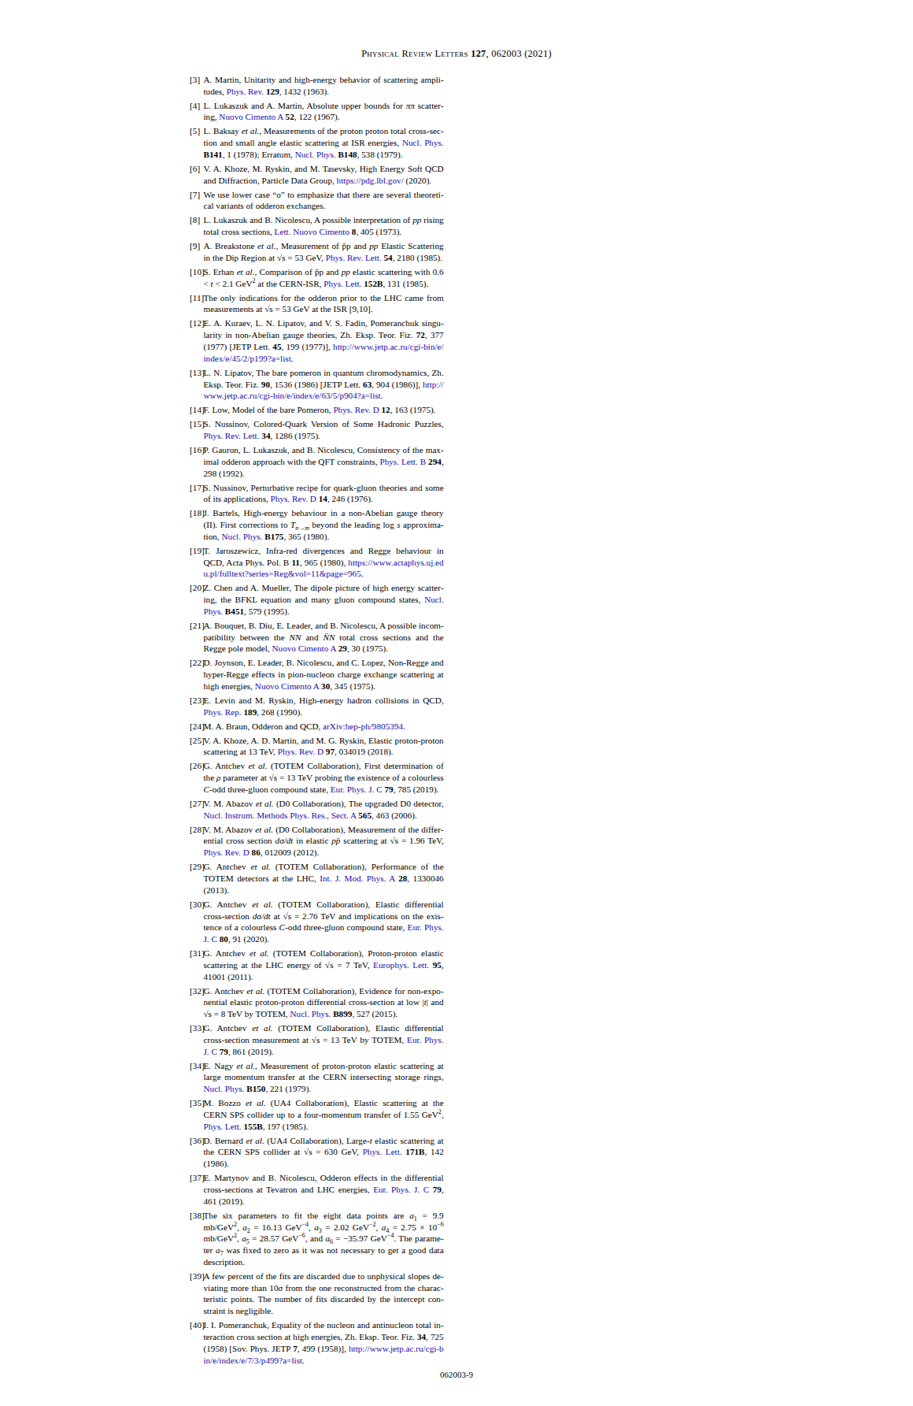Physical Review Letters 127, 062003 (2021)
[3] A. Martin, Unitarity and high-energy behavior of scattering amplitudes, Phys. Rev. 129, 1432 (1963).
[4] L. Lukaszuk and A. Martin, Absolute upper bounds for ππ scattering, Nuovo Cimento A 52, 122 (1967).
[5] L. Baksay et al., Measurements of the proton proton total cross-section and small angle elastic scattering at ISR energies, Nucl. Phys. B141, 1 (1978); Erratum, Nucl. Phys. B148, 538 (1979).
[6] V. A. Khoze, M. Ryskin, and M. Tasevsky, High Energy Soft QCD and Diffraction, Particle Data Group, https://pdg.lbl.gov/ (2020).
[7] We use lower case “o” to emphasize that there are several theoretical variants of odderon exchanges.
[8] L. Lukaszuk and B. Nicolescu, A possible interpretation of pp rising total cross sections, Lett. Nuovo Cimento 8, 405 (1973).
[9] A. Breakstone et al., Measurement of p̄p and pp Elastic Scattering in the Dip Region at √s = 53 GeV, Phys. Rev. Lett. 54, 2180 (1985).
[10] S. Erhan et al., Comparison of p̄p and pp elastic scattering with 0.6 < t < 2.1 GeV2 at the CERN-ISR, Phys. Lett. 152B, 131 (1985).
[11] The only indications for the odderon prior to the LHC came from measurements at √s = 53 GeV at the ISR [9,10].
[12] E. A. Kuraev, L. N. Lipatov, and V. S. Fadin, Pomeranchuk singularity in non-Abelian gauge theories, Zh. Eksp. Teor. Fiz. 72, 377 (1977) [JETP Lett. 45, 199 (1977)], http://www.jetp.ac.ru/cgi-bin/e/index/e/45/2/p199?a=list.
[13] L. N. Lipatov, The bare pomeron in quantum chromodynamics, Zh. Eksp. Teor. Fiz. 90, 1536 (1986) [JETP Lett. 63, 904 (1986)], http://www.jetp.ac.ru/cgi-bin/e/index/e/63/5/p904?a=list.
[14] F. Low, Model of the bare Pomeron, Phys. Rev. D 12, 163 (1975).
[15] S. Nussinov, Colored-Quark Version of Some Hadronic Puzzles, Phys. Rev. Lett. 34, 1286 (1975).
[16] P. Gauron, L. Lukaszuk, and B. Nicolescu, Consistency of the maximal odderon approach with the QFT constraints, Phys. Lett. B 294, 298 (1992).
[17] S. Nussinov, Perturbative recipe for quark-gluon theories and some of its applications, Phys. Rev. D 14, 246 (1976).
[18] J. Bartels, High-energy behaviour in a non-Abelian gauge theory (II). First corrections to Tn→m beyond the leading log s approximation, Nucl. Phys. B175, 365 (1980).
[19] T. Jaroszewicz, Infra-red divergences and Regge behaviour in QCD, Acta Phys. Pol. B 11, 965 (1980), https://www.actaphys.uj.edu.pl/fulltext?series=Reg&vol=11&page=965.
[20] Z. Chen and A. Mueller, The dipole picture of high energy scattering, the BFKL equation and many gluon compound states, Nucl. Phys. B451, 579 (1995).
[21] A. Bouquet, B. Diu, E. Leader, and B. Nicolescu, A possible incompatibility between the NN and N̄N total cross sections and the Regge pole model, Nuovo Cimento A 29, 30 (1975).
[22] D. Joynson, E. Leader, B. Nicolescu, and C. Lopez, Non-Regge and hyper-Regge effects in pion-nucleon charge exchange scattering at high energies, Nuovo Cimento A 30, 345 (1975).
[23] E. Levin and M. Ryskin, High-energy hadron collisions in QCD, Phys. Rep. 189, 268 (1990).
[24] M. A. Braun, Odderon and QCD, arXiv:hep-ph/9805394.
[25] V. A. Khoze, A. D. Martin, and M. G. Ryskin, Elastic proton-proton scattering at 13 TeV, Phys. Rev. D 97, 034019 (2018).
[26] G. Antchev et al. (TOTEM Collaboration), First determination of the ρ parameter at √s = 13 TeV probing the existence of a colourless C-odd three-gluon compound state, Eur. Phys. J. C 79, 785 (2019).
[27] V. M. Abazov et al. (D0 Collaboration), The upgraded D0 detector, Nucl. Instrum. Methods Phys. Res., Sect. A 565, 463 (2006).
[28] V. M. Abazov et al. (D0 Collaboration), Measurement of the differential cross section dσ/dt in elastic pp̄ scattering at √s = 1.96 TeV, Phys. Rev. D 86, 012009 (2012).
[29] G. Antchev et al. (TOTEM Collaboration), Performance of the TOTEM detectors at the LHC, Int. J. Mod. Phys. A 28, 1330046 (2013).
[30] G. Antchev et al. (TOTEM Collaboration), Elastic differential cross-section dσ/dt at √s = 2.76 TeV and implications on the existence of a colourless C-odd three-gluon compound state, Eur. Phys. J. C 80, 91 (2020).
[31] G. Antchev et al. (TOTEM Collaboration), Proton-proton elastic scattering at the LHC energy of √s = 7 TeV, Europhys. Lett. 95, 41001 (2011).
[32] G. Antchev et al. (TOTEM Collaboration), Evidence for non-exponential elastic proton-proton differential cross-section at low |t| and √s = 8 TeV by TOTEM, Nucl. Phys. B899, 527 (2015).
[33] G. Antchev et al. (TOTEM Collaboration), Elastic differential cross-section measurement at √s = 13 TeV by TOTEM, Eur. Phys. J. C 79, 861 (2019).
[34] E. Nagy et al., Measurement of proton-proton elastic scattering at large momentum transfer at the CERN intersecting storage rings, Nucl. Phys. B150, 221 (1979).
[35] M. Bozzo et al. (UA4 Collaboration), Elastic scattering at the CERN SPS collider up to a four-momentum transfer of 1.55 GeV2, Phys. Lett. 155B, 197 (1985).
[36] D. Bernard et al. (UA4 Collaboration), Large-t elastic scattering at the CERN SPS collider at √s = 630 GeV, Phys. Lett. 171B, 142 (1986).
[37] E. Martynov and B. Nicolescu, Odderon effects in the differential cross-sections at Tevatron and LHC energies, Eur. Phys. J. C 79, 461 (2019).
[38] The six parameters to fit the eight data points are a1 = 9.9 mb/GeV2, a2 = 16.13 GeV−4, a3 = 2.02 GeV−2, a4 = 2.75 × 10−6 mb/GeV2, a5 = 28.57 GeV−6, and a6 = −35.97 GeV−4. The parameter a7 was fixed to zero as it was not necessary to get a good data description.
[39] A few percent of the fits are discarded due to unphysical slopes deviating more than 10σ from the one reconstructed from the characteristic points. The number of fits discarded by the intercept constraint is negligible.
[40] I. I. Pomeranchuk, Equality of the nucleon and antinucleon total interaction cross section at high energies, Zh. Eksp. Teor. Fiz. 34, 725 (1958) [Sov. Phys. JETP 7, 499 (1958)], http://www.jetp.ac.ru/cgi-bin/e/index/e/7/3/p499?a=list.
062003-9